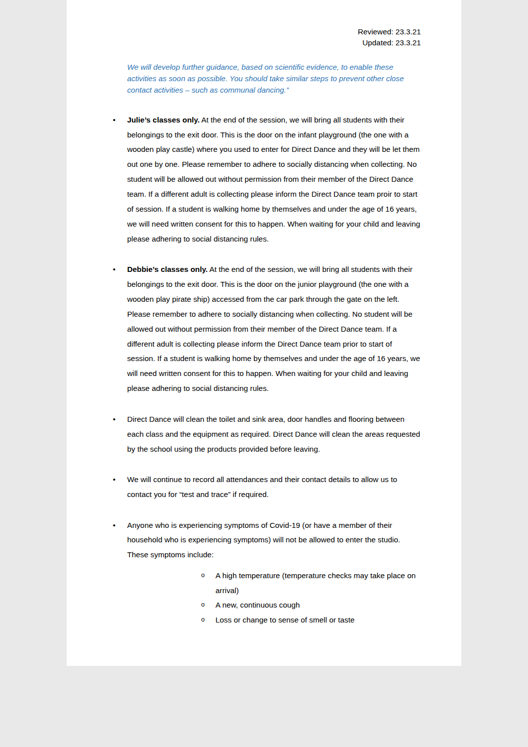Reviewed: 23.3.21
Updated: 23.3.21
We will develop further guidance, based on scientific evidence, to enable these activities as soon as possible. You should take similar steps to prevent other close contact activities – such as communal dancing.”
Julie’s classes only. At the end of the session, we will bring all students with their belongings to the exit door. This is the door on the infant playground (the one with a wooden play castle) where you used to enter for Direct Dance and they will be let them out one by one. Please remember to adhere to socially distancing when collecting. No student will be allowed out without permission from their member of the Direct Dance team. If a different adult is collecting please inform the Direct Dance team proir to start of session. If a student is walking home by themselves and under the age of 16 years, we will need written consent for this to happen. When waiting for your child and leaving please adhering to social distancing rules.
Debbie’s classes only. At the end of the session, we will bring all students with their belongings to the exit door. This is the door on the junior playground (the one with a wooden play pirate ship) accessed from the car park through the gate on the left. Please remember to adhere to socially distancing when collecting. No student will be allowed out without permission from their member of the Direct Dance team. If a different adult is collecting please inform the Direct Dance team prior to start of session. If a student is walking home by themselves and under the age of 16 years, we will need written consent for this to happen. When waiting for your child and leaving please adhering to social distancing rules.
Direct Dance will clean the toilet and sink area, door handles and flooring between each class and the equipment as required. Direct Dance will clean the areas requested by the school using the products provided before leaving.
We will continue to record all attendances and their contact details to allow us to contact you for “test and trace” if required.
Anyone who is experiencing symptoms of Covid-19 (or have a member of their household who is experiencing symptoms) will not be allowed to enter the studio. These symptoms include:
A high temperature (temperature checks may take place on arrival)
A new, continuous cough
Loss or change to sense of smell or taste